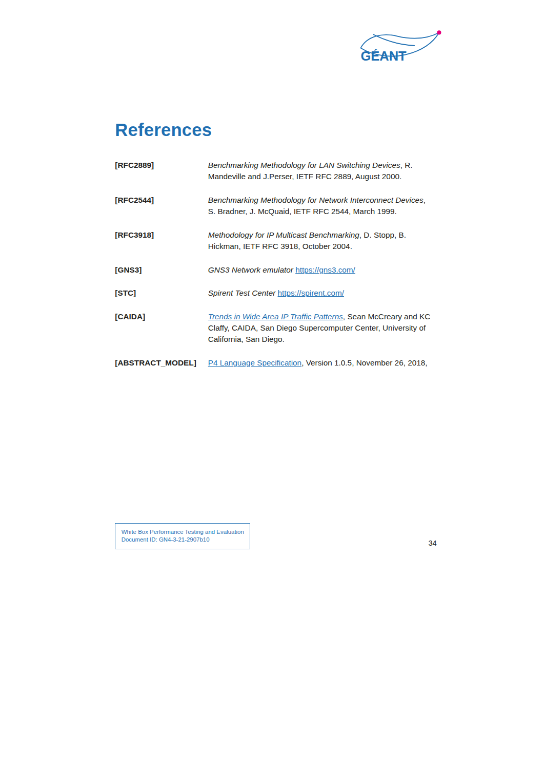GÉANT
References
[RFC2889]
Benchmarking Methodology for LAN Switching Devices, R. Mandeville and J.Perser, IETF RFC 2889, August 2000.
[RFC2544]
Benchmarking Methodology for Network Interconnect Devices, S. Bradner, J. McQuaid, IETF RFC 2544, March 1999.
[RFC3918]
Methodology for IP Multicast Benchmarking, D. Stopp, B. Hickman, IETF RFC 3918, October 2004.
[GNS3]
GNS3 Network emulator https://gns3.com/
[STC]
Spirent Test Center https://spirent.com/
[CAIDA]
Trends in Wide Area IP Traffic Patterns, Sean McCreary and KC Claffy, CAIDA, San Diego Supercomputer Center, University of California, San Diego.
[ABSTRACT_MODEL]
P4 Language Specification, Version 1.0.5, November 26, 2018,
White Box Performance Testing and Evaluation
Document ID: GN4-3-21-2907b10
34